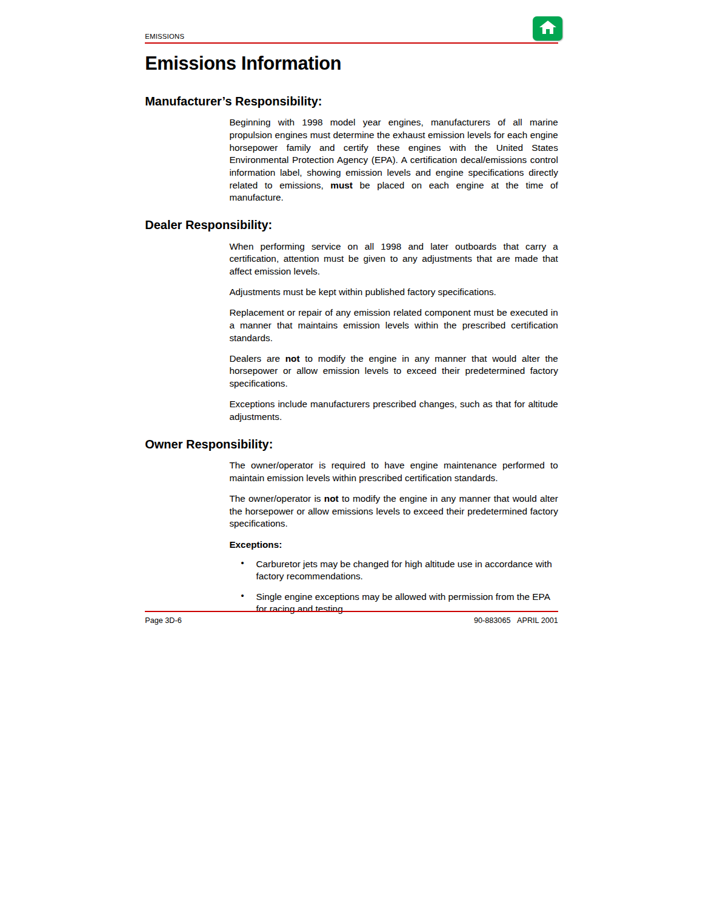EMISSIONS
Emissions Information
Manufacturer’s Responsibility:
Beginning with 1998 model year engines, manufacturers of all marine propulsion engines must determine the exhaust emission levels for each engine horsepower family and certify these engines with the United States Environmental Protection Agency (EPA). A certification decal/emissions control information label, showing emission levels and engine specifications directly related to emissions, must be placed on each engine at the time of manufacture.
Dealer Responsibility:
When performing service on all 1998 and later outboards that carry a certification, attention must be given to any adjustments that are made that affect emission levels.
Adjustments must be kept within published factory specifications.
Replacement or repair of any emission related component must be executed in a manner that maintains emission levels within the prescribed certification standards.
Dealers are not to modify the engine in any manner that would alter the horsepower or allow emission levels to exceed their predetermined factory specifications.
Exceptions include manufacturers prescribed changes, such as that for altitude adjustments.
Owner Responsibility:
The owner/operator is required to have engine maintenance performed to maintain emission levels within prescribed certification standards.
The owner/operator is not to modify the engine in any manner that would alter the horsepower or allow emissions levels to exceed their predetermined factory specifications.
Exceptions:
Carburetor jets may be changed for high altitude use in accordance with factory recommendations.
Single engine exceptions may be allowed with permission from the EPA for racing and testing.
Page 3D-6 90-883065 APRIL 2001